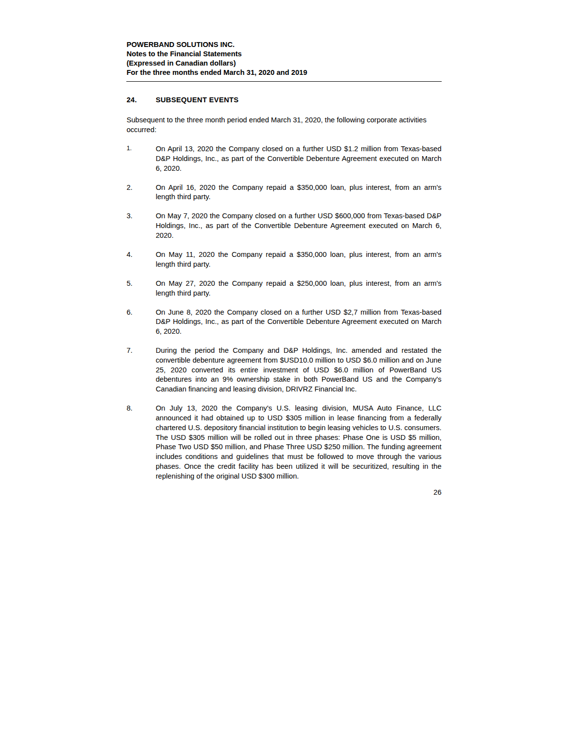POWERBAND SOLUTIONS INC. Notes to the Financial Statements (Expressed in Canadian dollars) For the three months ended March 31, 2020 and 2019
24. SUBSEQUENT EVENTS
Subsequent to the three month period ended March 31, 2020, the following corporate activities occurred:
On April 13, 2020 the Company closed on a further USD $1.2 million from Texas-based D&P Holdings, Inc., as part of the Convertible Debenture Agreement executed on March 6, 2020.
On April 16, 2020 the Company repaid a $350,000 loan, plus interest, from an arm's length third party.
On May 7, 2020 the Company closed on a further USD $600,000 from Texas-based D&P Holdings, Inc., as part of the Convertible Debenture Agreement executed on March 6, 2020.
On May 11, 2020 the Company repaid a $350,000 loan, plus interest, from an arm's length third party.
On May 27, 2020 the Company repaid a $250,000 loan, plus interest, from an arm's length third party.
On June 8, 2020 the Company closed on a further USD $2,7 million from Texas-based D&P Holdings, Inc., as part of the Convertible Debenture Agreement executed on March 6, 2020.
During the period the Company and D&P Holdings, Inc. amended and restated the convertible debenture agreement from $USD10.0 million to USD $6.0 million and on June 25, 2020 converted its entire investment of USD $6.0 million of PowerBand US debentures into an 9% ownership stake in both PowerBand US and the Company's Canadian financing and leasing division, DRIVRZ Financial Inc.
On July 13, 2020 the Company's U.S. leasing division, MUSA Auto Finance, LLC announced it had obtained up to USD $305 million in lease financing from a federally chartered U.S. depository financial institution to begin leasing vehicles to U.S. consumers. The USD $305 million will be rolled out in three phases: Phase One is USD $5 million, Phase Two USD $50 million, and Phase Three USD $250 million. The funding agreement includes conditions and guidelines that must be followed to move through the various phases. Once the credit facility has been utilized it will be securitized, resulting in the replenishing of the original USD $300 million.
26